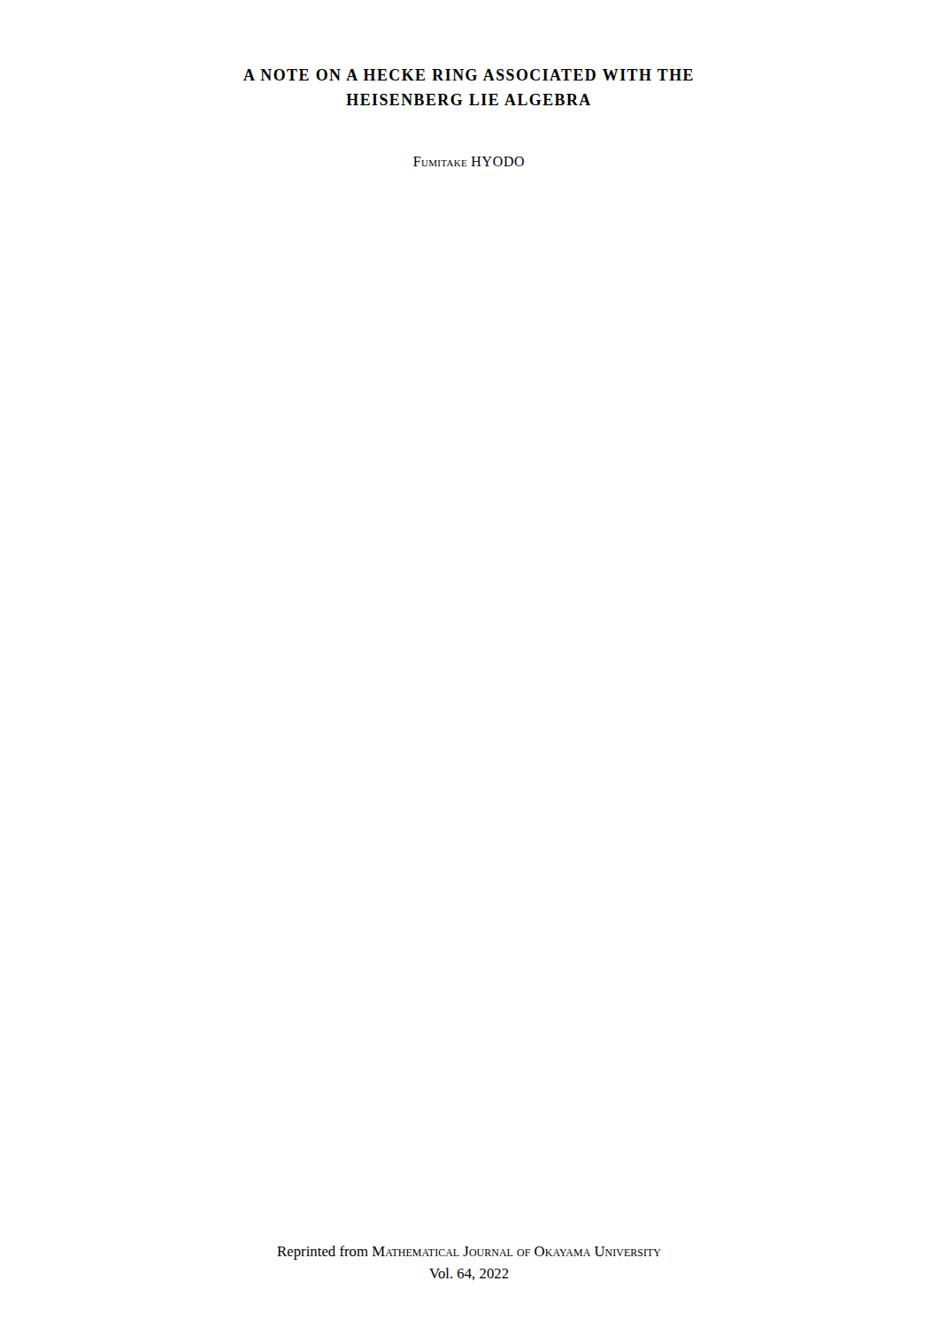A note on a Hecke ring associated with the
Heisenberg Lie algebra
Fumitake HYODO
Reprinted from Mathematical Journal of Okayama University Vol. 64, 2022